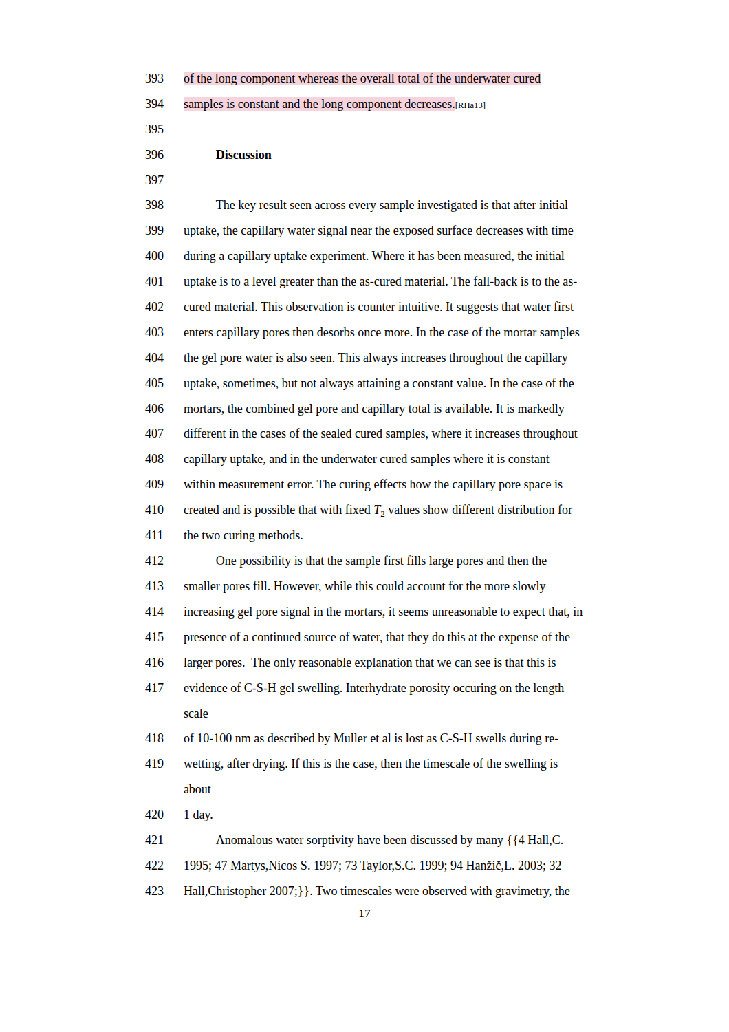393 of the long component whereas the overall total of the underwater cured
394 samples is constant and the long component decreases.[RHa13]
395
396 Discussion
397
398 The key result seen across every sample investigated is that after initial
399 uptake, the capillary water signal near the exposed surface decreases with time
400 during a capillary uptake experiment. Where it has been measured, the initial
401 uptake is to a level greater than the as-cured material. The fall-back is to the as-
402 cured material. This observation is counter intuitive. It suggests that water first
403 enters capillary pores then desorbs once more. In the case of the mortar samples
404 the gel pore water is also seen. This always increases throughout the capillary
405 uptake, sometimes, but not always attaining a constant value. In the case of the
406 mortars, the combined gel pore and capillary total is available. It is markedly
407 different in the cases of the sealed cured samples, where it increases throughout
408 capillary uptake, and in the underwater cured samples where it is constant
409 within measurement error. The curing effects how the capillary pore space is
410 created and is possible that with fixed T2 values show different distribution for
411 the two curing methods.
412 One possibility is that the sample first fills large pores and then the
413 smaller pores fill. However, while this could account for the more slowly
414 increasing gel pore signal in the mortars, it seems unreasonable to expect that, in
415 presence of a continued source of water, that they do this at the expense of the
416 larger pores. The only reasonable explanation that we can see is that this is
417 evidence of C-S-H gel swelling. Interhydrate porosity occuring on the length scale
418 of 10-100 nm as described by Muller et al is lost as C-S-H swells during re-
419 wetting, after drying. If this is the case, then the timescale of the swelling is about
4201 day.
421 Anomalous water sorptivity have been discussed by many {{4 Hall,C.
4221995; 47 Martys,Nicos S. 1997; 73 Taylor,S.C. 1999; 94 Hanžič,L. 2003; 32
423 Hall,Christopher 2007;}}. Two timescales were observed with gravimetry, the
17